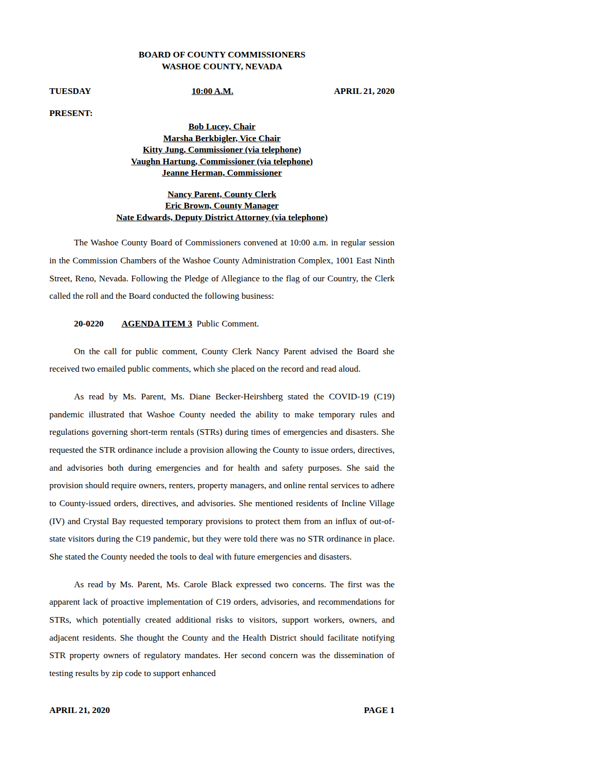BOARD OF COUNTY COMMISSIONERS
WASHOE COUNTY, NEVADA
TUESDAY 10:00 A.M. APRIL 21, 2020
PRESENT:
Bob Lucey, Chair Marsha Berkbigler, Vice Chair Kitty Jung, Commissioner (via telephone) Vaughn Hartung, Commissioner (via telephone) Jeanne Herman, Commissioner Nancy Parent, County Clerk Eric Brown, County Manager Nate Edwards, Deputy District Attorney (via telephone)
The Washoe County Board of Commissioners convened at 10:00 a.m. in regular session in the Commission Chambers of the Washoe County Administration Complex, 1001 East Ninth Street, Reno, Nevada. Following the Pledge of Allegiance to the flag of our Country, the Clerk called the roll and the Board conducted the following business:
20-0220 AGENDA ITEM 3 Public Comment.
On the call for public comment, County Clerk Nancy Parent advised the Board she received two emailed public comments, which she placed on the record and read aloud.
As read by Ms. Parent, Ms. Diane Becker-Heirshberg stated the COVID-19 (C19) pandemic illustrated that Washoe County needed the ability to make temporary rules and regulations governing short-term rentals (STRs) during times of emergencies and disasters. She requested the STR ordinance include a provision allowing the County to issue orders, directives, and advisories both during emergencies and for health and safety purposes. She said the provision should require owners, renters, property managers, and online rental services to adhere to County-issued orders, directives, and advisories. She mentioned residents of Incline Village (IV) and Crystal Bay requested temporary provisions to protect them from an influx of out-of-state visitors during the C19 pandemic, but they were told there was no STR ordinance in place. She stated the County needed the tools to deal with future emergencies and disasters.
As read by Ms. Parent, Ms. Carole Black expressed two concerns. The first was the apparent lack of proactive implementation of C19 orders, advisories, and recommendations for STRs, which potentially created additional risks to visitors, support workers, owners, and adjacent residents. She thought the County and the Health District should facilitate notifying STR property owners of regulatory mandates. Her second concern was the dissemination of testing results by zip code to support enhanced
APRIL 21, 2020 PAGE 1